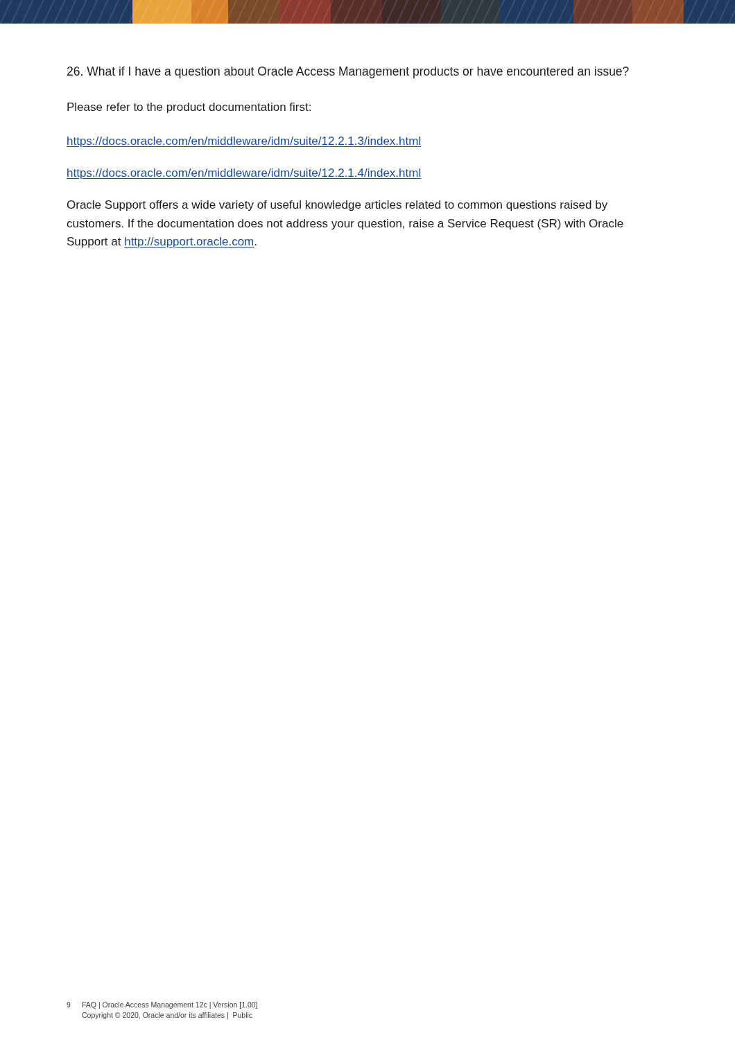26. What if I have a question about Oracle Access Management products or have encountered an issue?
Please refer to the product documentation first:
https://docs.oracle.com/en/middleware/idm/suite/12.2.1.3/index.html
https://docs.oracle.com/en/middleware/idm/suite/12.2.1.4/index.html
Oracle Support offers a wide variety of useful knowledge articles related to common questions raised by customers. If the documentation does not address your question, raise a Service Request (SR) with Oracle Support at http://support.oracle.com.
9 FAQ | Oracle Access Management 12c | Version [1.00] Copyright © 2020, Oracle and/or its affiliates | Public